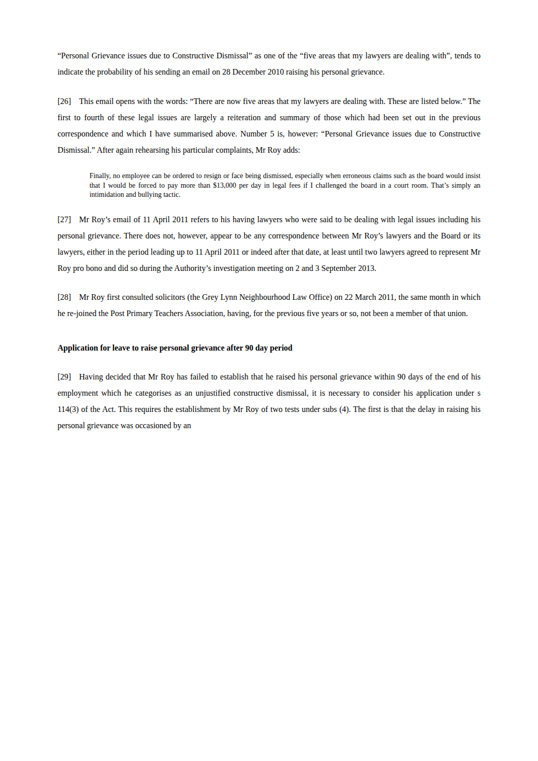“Personal Grievance issues due to Constructive Dismissal” as one of the “five areas that my lawyers are dealing with”, tends to indicate the probability of his sending an email on 28 December 2010 raising his personal grievance.
[26] This email opens with the words: “There are now five areas that my lawyers are dealing with. These are listed below.” The first to fourth of these legal issues are largely a reiteration and summary of those which had been set out in the previous correspondence and which I have summarised above. Number 5 is, however: “Personal Grievance issues due to Constructive Dismissal.” After again rehearsing his particular complaints, Mr Roy adds:
Finally, no employee can be ordered to resign or face being dismissed, especially when erroneous claims such as the board would insist that I would be forced to pay more than $13,000 per day in legal fees if I challenged the board in a court room. That’s simply an intimidation and bullying tactic.
[27] Mr Roy’s email of 11 April 2011 refers to his having lawyers who were said to be dealing with legal issues including his personal grievance. There does not, however, appear to be any correspondence between Mr Roy’s lawyers and the Board or its lawyers, either in the period leading up to 11 April 2011 or indeed after that date, at least until two lawyers agreed to represent Mr Roy pro bono and did so during the Authority’s investigation meeting on 2 and 3 September 2013.
[28] Mr Roy first consulted solicitors (the Grey Lynn Neighbourhood Law Office) on 22 March 2011, the same month in which he re-joined the Post Primary Teachers Association, having, for the previous five years or so, not been a member of that union.
Application for leave to raise personal grievance after 90 day period
[29] Having decided that Mr Roy has failed to establish that he raised his personal grievance within 90 days of the end of his employment which he categorises as an unjustified constructive dismissal, it is necessary to consider his application under s 114(3) of the Act. This requires the establishment by Mr Roy of two tests under subs (4). The first is that the delay in raising his personal grievance was occasioned by an